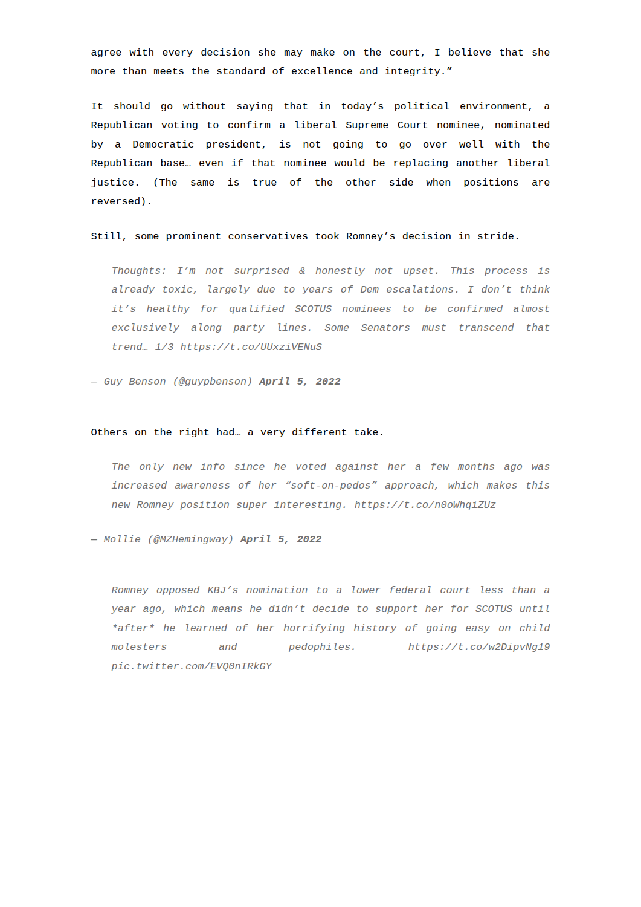agree with every decision she may make on the court, I believe that she more than meets the standard of excellence and integrity.”
It should go without saying that in today’s political environment, a Republican voting to confirm a liberal Supreme Court nominee, nominated by a Democratic president, is not going to go over well with the Republican base… even if that nominee would be replacing another liberal justice. (The same is true of the other side when positions are reversed).
Still, some prominent conservatives took Romney’s decision in stride.
Thoughts: I’m not surprised & honestly not upset. This process is already toxic, largely due to years of Dem escalations. I don’t think it’s healthy for qualified SCOTUS nominees to be confirmed almost exclusively along party lines. Some Senators must transcend that trend… 1/3 https://t.co/UUxziVENuS
— Guy Benson (@guypbenson) April 5, 2022
Others on the right had… a very different take.
The only new info since he voted against her a few months ago was increased awareness of her “soft-on-pedos” approach, which makes this new Romney position super interesting. https://t.co/n0oWhqiZUz
— Mollie (@MZHemingway) April 5, 2022
Romney opposed KBJ’s nomination to a lower federal court less than a year ago, which means he didn’t decide to support her for SCOTUS until *after* he learned of her horrifying history of going easy on child molesters and pedophiles. https://t.co/w2DipvNg19 pic.twitter.com/EVQ0nIRkGY